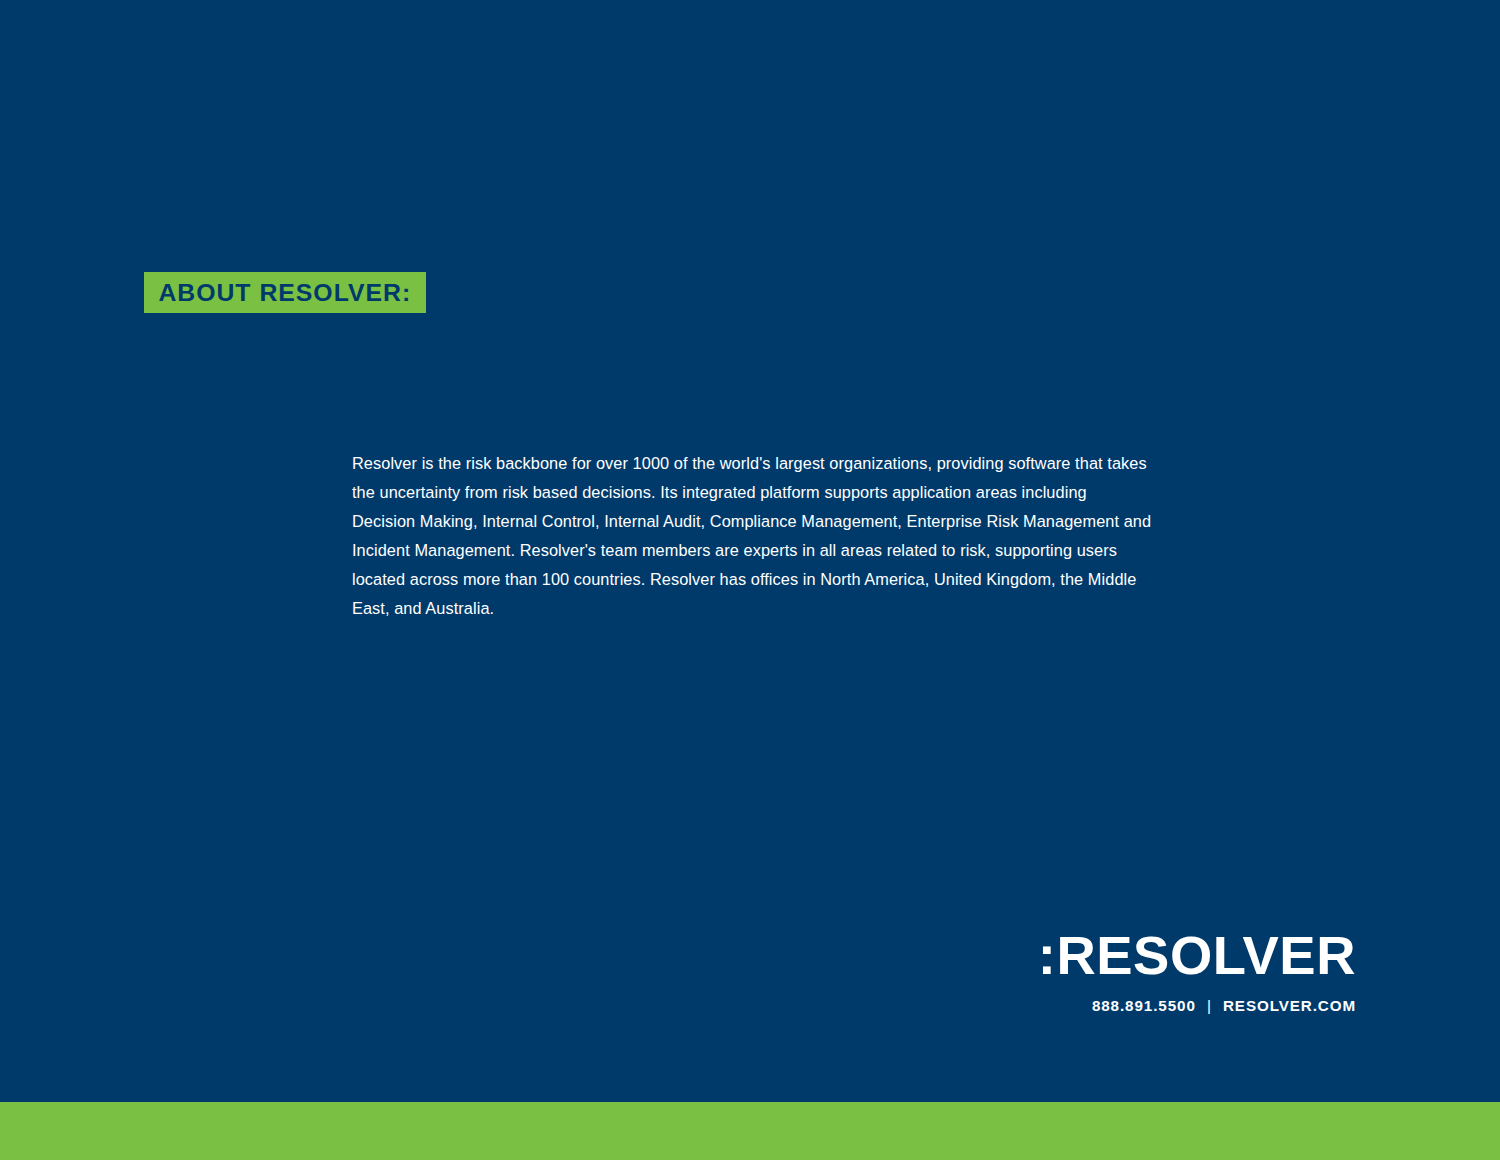About Resolver:
Resolver is the risk backbone for over 1000 of the world's largest organizations, providing software that takes the uncertainty from risk based decisions. Its integrated platform supports application areas including Decision Making, Internal Control, Internal Audit, Compliance Management, Enterprise Risk Management and Incident Management. Resolver's team members are experts in all areas related to risk, supporting users located across more than 100 countries. Resolver has offices in North America, United Kingdom, the Middle East, and Australia.
: RESOLVER
888.891.5500|RESOLVER.COM